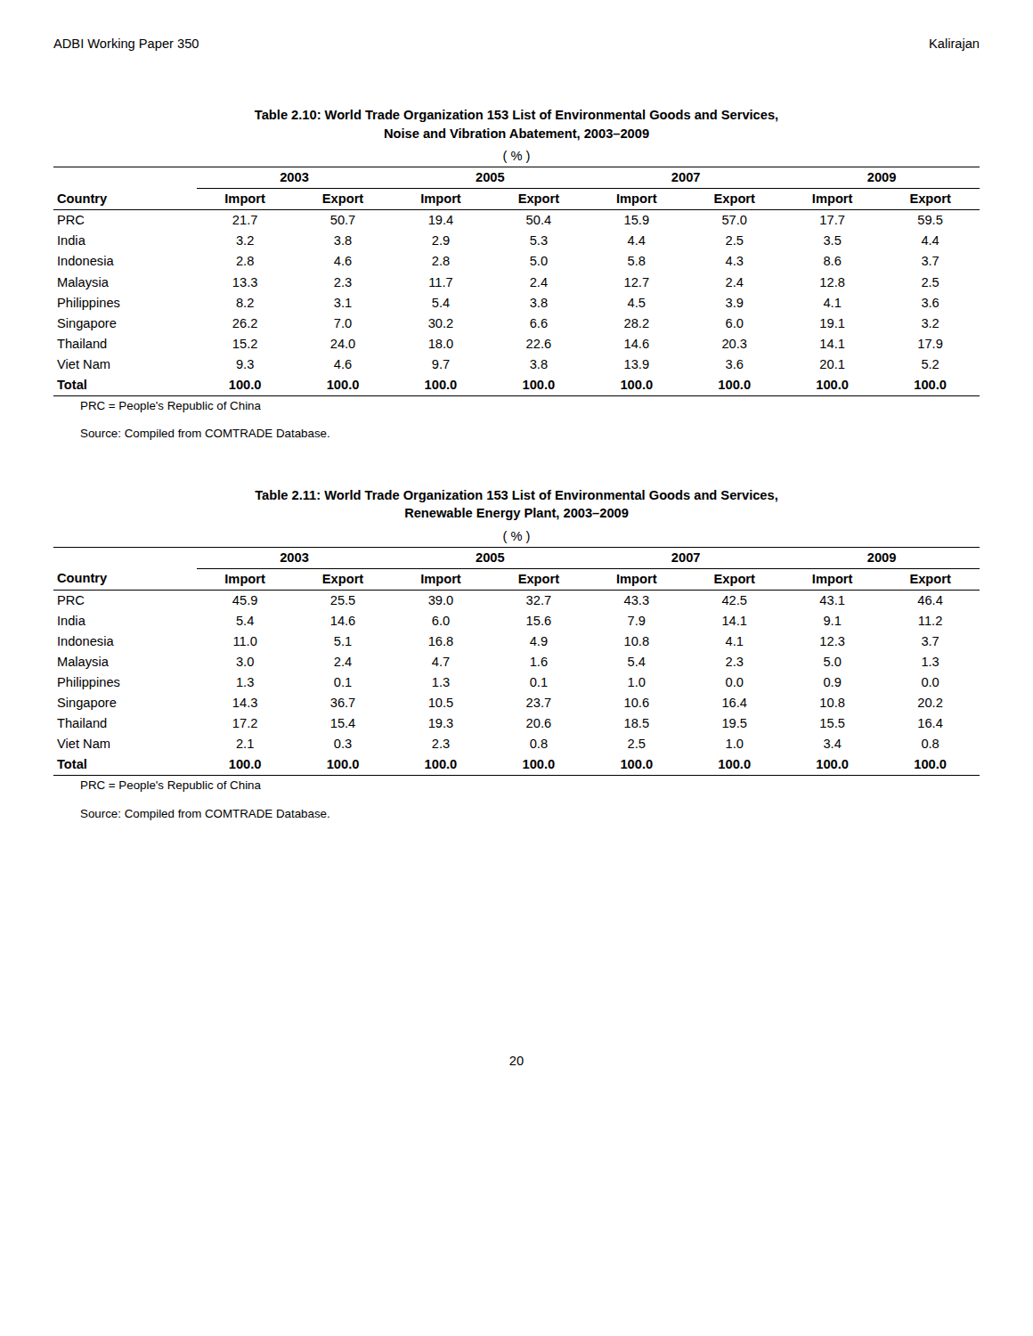ADBI Working Paper 350 Kalirajan
Table 2.10: World Trade Organization 153 List of Environmental Goods and Services,
Noise and Vibration Abatement, 2003–2009
( % )
| | 2003 | 2005 | 2007 | 2009 |
| --- | --- | --- | --- | --- |
| Country | Import | Export | Import | Export | Import | Export | Import | Export |
| PRC | 21.7 | 50.7 | 19.4 | 50.4 | 15.9 | 57.0 | 17.7 | 59.5 |
| India | 3.2 | 3.8 | 2.9 | 5.3 | 4.4 | 2.5 | 3.5 | 4.4 |
| Indonesia | 2.8 | 4.6 | 2.8 | 5.0 | 5.8 | 4.3 | 8.6 | 3.7 |
| Malaysia | 13.3 | 2.3 | 11.7 | 2.4 | 12.7 | 2.4 | 12.8 | 2.5 |
| Philippines | 8.2 | 3.1 | 5.4 | 3.8 | 4.5 | 3.9 | 4.1 | 3.6 |
| Singapore | 26.2 | 7.0 | 30.2 | 6.6 | 28.2 | 6.0 | 19.1 | 3.2 |
| Thailand | 15.2 | 24.0 | 18.0 | 22.6 | 14.6 | 20.3 | 14.1 | 17.9 |
| Viet Nam | 9.3 | 4.6 | 9.7 | 3.8 | 13.9 | 3.6 | 20.1 | 5.2 |
| Total | 100.0 | 100.0 | 100.0 | 100.0 | 100.0 | 100.0 | 100.0 | 100.0 |
PRC = People's Republic of China
Source: Compiled from COMTRADE Database.
Table 2.11: World Trade Organization 153 List of Environmental Goods and Services,
Renewable Energy Plant, 2003–2009
( % )
| | 2003 | 2005 | 2007 | 2009 |
| --- | --- | --- | --- | --- |
| Country | Import | Export | Import | Export | Import | Export | Import | Export |
| PRC | 45.9 | 25.5 | 39.0 | 32.7 | 43.3 | 42.5 | 43.1 | 46.4 |
| India | 5.4 | 14.6 | 6.0 | 15.6 | 7.9 | 14.1 | 9.1 | 11.2 |
| Indonesia | 11.0 | 5.1 | 16.8 | 4.9 | 10.8 | 4.1 | 12.3 | 3.7 |
| Malaysia | 3.0 | 2.4 | 4.7 | 1.6 | 5.4 | 2.3 | 5.0 | 1.3 |
| Philippines | 1.3 | 0.1 | 1.3 | 0.1 | 1.0 | 0.0 | 0.9 | 0.0 |
| Singapore | 14.3 | 36.7 | 10.5 | 23.7 | 10.6 | 16.4 | 10.8 | 20.2 |
| Thailand | 17.2 | 15.4 | 19.3 | 20.6 | 18.5 | 19.5 | 15.5 | 16.4 |
| Viet Nam | 2.1 | 0.3 | 2.3 | 0.8 | 2.5 | 1.0 | 3.4 | 0.8 |
| Total | 100.0 | 100.0 | 100.0 | 100.0 | 100.0 | 100.0 | 100.0 | 100.0 |
PRC = People's Republic of China
Source: Compiled from COMTRADE Database.
20